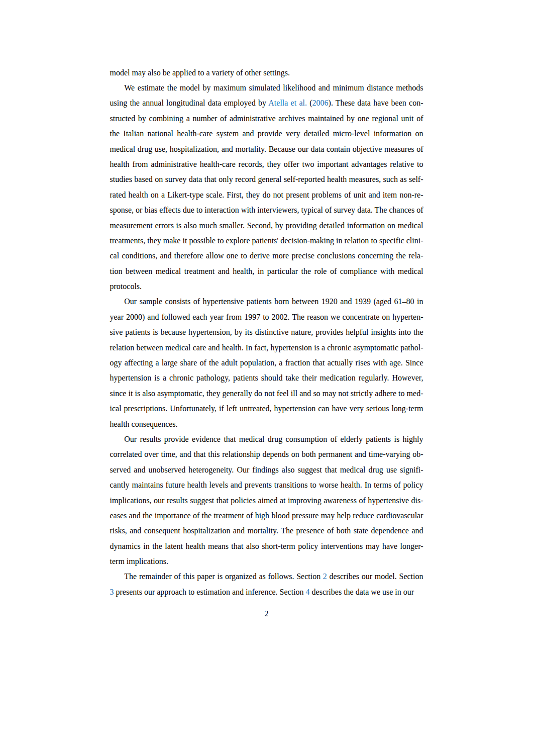model may also be applied to a variety of other settings.
We estimate the model by maximum simulated likelihood and minimum distance methods using the annual longitudinal data employed by Atella et al. (2006). These data have been constructed by combining a number of administrative archives maintained by one regional unit of the Italian national health-care system and provide very detailed micro-level information on medical drug use, hospitalization, and mortality. Because our data contain objective measures of health from administrative health-care records, they offer two important advantages relative to studies based on survey data that only record general self-reported health measures, such as self-rated health on a Likert-type scale. First, they do not present problems of unit and item non-response, or bias effects due to interaction with interviewers, typical of survey data. The chances of measurement errors is also much smaller. Second, by providing detailed information on medical treatments, they make it possible to explore patients' decision-making in relation to specific clinical conditions, and therefore allow one to derive more precise conclusions concerning the relation between medical treatment and health, in particular the role of compliance with medical protocols.
Our sample consists of hypertensive patients born between 1920 and 1939 (aged 61–80 in year 2000) and followed each year from 1997 to 2002. The reason we concentrate on hypertensive patients is because hypertension, by its distinctive nature, provides helpful insights into the relation between medical care and health. In fact, hypertension is a chronic asymptomatic pathology affecting a large share of the adult population, a fraction that actually rises with age. Since hypertension is a chronic pathology, patients should take their medication regularly. However, since it is also asymptomatic, they generally do not feel ill and so may not strictly adhere to medical prescriptions. Unfortunately, if left untreated, hypertension can have very serious long-term health consequences.
Our results provide evidence that medical drug consumption of elderly patients is highly correlated over time, and that this relationship depends on both permanent and time-varying observed and unobserved heterogeneity. Our findings also suggest that medical drug use significantly maintains future health levels and prevents transitions to worse health. In terms of policy implications, our results suggest that policies aimed at improving awareness of hypertensive diseases and the importance of the treatment of high blood pressure may help reduce cardiovascular risks, and consequent hospitalization and mortality. The presence of both state dependence and dynamics in the latent health means that also short-term policy interventions may have longer-term implications.
The remainder of this paper is organized as follows. Section 2 describes our model. Section 3 presents our approach to estimation and inference. Section 4 describes the data we use in our
2